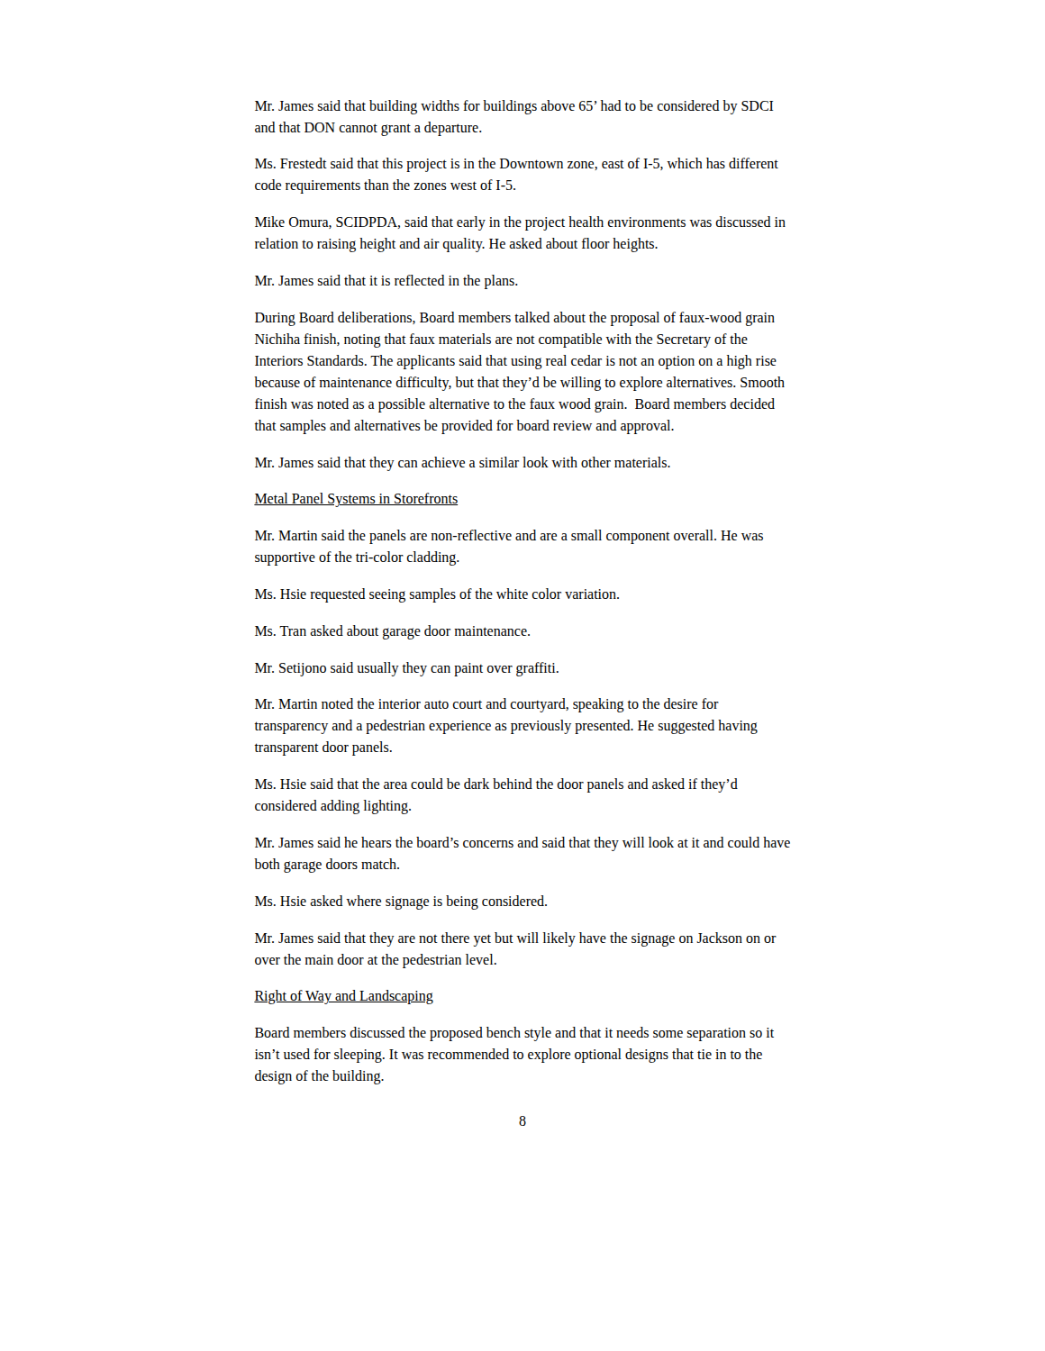Mr. James said that building widths for buildings above 65’ had to be considered by SDCI and that DON cannot grant a departure.
Ms. Frestedt said that this project is in the Downtown zone, east of I-5, which has different code requirements than the zones west of I-5.
Mike Omura, SCIDPDA, said that early in the project health environments was discussed in relation to raising height and air quality. He asked about floor heights.
Mr. James said that it is reflected in the plans.
During Board deliberations, Board members talked about the proposal of faux-wood grain Nichiha finish, noting that faux materials are not compatible with the Secretary of the Interiors Standards. The applicants said that using real cedar is not an option on a high rise because of maintenance difficulty, but that they’d be willing to explore alternatives. Smooth finish was noted as a possible alternative to the faux wood grain. Board members decided that samples and alternatives be provided for board review and approval.
Mr. James said that they can achieve a similar look with other materials.
Metal Panel Systems in Storefronts
Mr. Martin said the panels are non-reflective and are a small component overall. He was supportive of the tri-color cladding.
Ms. Hsie requested seeing samples of the white color variation.
Ms. Tran asked about garage door maintenance.
Mr. Setijono said usually they can paint over graffiti.
Mr. Martin noted the interior auto court and courtyard, speaking to the desire for transparency and a pedestrian experience as previously presented. He suggested having transparent door panels.
Ms. Hsie said that the area could be dark behind the door panels and asked if they’d considered adding lighting.
Mr. James said he hears the board’s concerns and said that they will look at it and could have both garage doors match.
Ms. Hsie asked where signage is being considered.
Mr. James said that they are not there yet but will likely have the signage on Jackson on or over the main door at the pedestrian level.
Right of Way and Landscaping
Board members discussed the proposed bench style and that it needs some separation so it isn’t used for sleeping. It was recommended to explore optional designs that tie in to the design of the building.
8